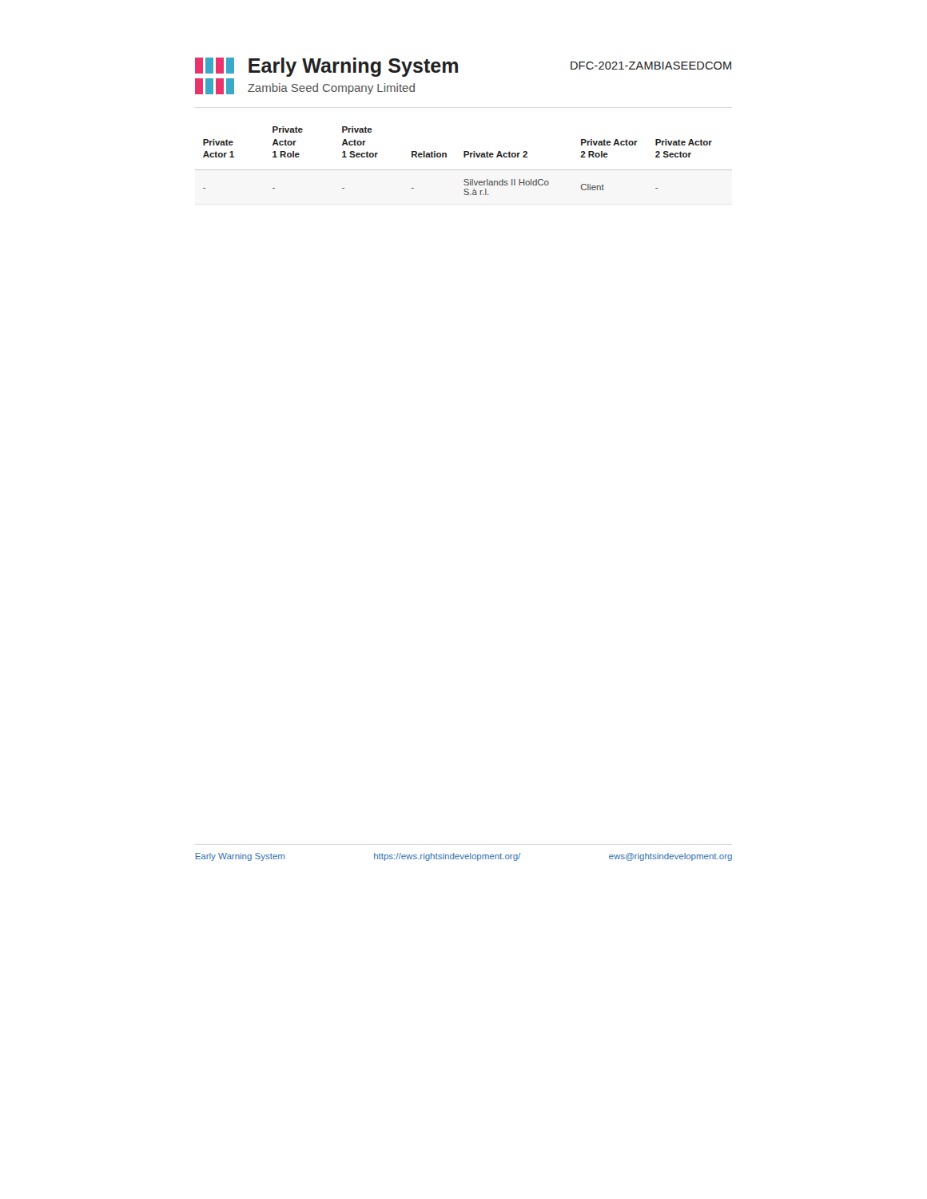Early Warning System
Zambia Seed Company Limited
DFC-2021-ZAMBIASEEDCOM
| Private Actor 1 | Private Actor 1 Role | Private Actor 1 Sector | Relation | Private Actor 2 | Private Actor 2 Role | Private Actor 2 Sector |
| --- | --- | --- | --- | --- | --- | --- |
| - | - | - | - | Silverlands II HoldCo S.à r.l. | Client | - |
Early Warning System
https://ews.rightsindevelopment.org/
ews@rightsindevelopment.org